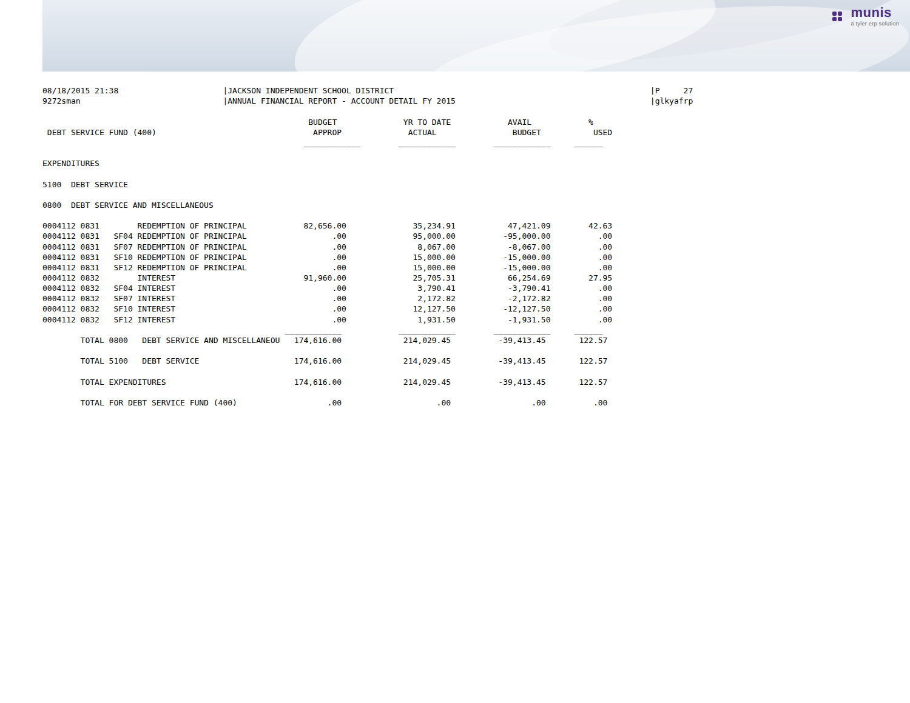munis
a tyler erp solution
08/18/2015 21:38 |JACKSON INDEPENDENT SCHOOL DISTRICT |P 27 9272sman |ANNUAL FINANCIAL REPORT - ACCOUNT DETAIL FY 2015 |glkyafrp BUDGET YR TO DATE AVAIL % DEBT SERVICE FUND (400) APPROP ACTUAL BUDGET USED ____________ ____________ ____________ ______ EXPENDITURES 5100 DEBT SERVICE 0800 DEBT SERVICE AND MISCELLANEOUS 0004112 0831 REDEMPTION OF PRINCIPAL 82,656.00 35,234.91 47,421.09 42.63 0004112 0831 SF04 REDEMPTION OF PRINCIPAL .00 95,000.00 -95,000.00 .00 0004112 0831 SF07 REDEMPTION OF PRINCIPAL .00 8,067.00 -8,067.00 .00 0004112 0831 SF10 REDEMPTION OF PRINCIPAL .00 15,000.00 -15,000.00 .00 0004112 0831 SF12 REDEMPTION OF PRINCIPAL .00 15,000.00 -15,000.00 .00 0004112 0832 INTEREST 91,960.00 25,705.31 66,254.69 27.95 0004112 0832 SF04 INTEREST .00 3,790.41 -3,790.41 .00 0004112 0832 SF07 INTEREST .00 2,172.82 -2,172.82 .00 0004112 0832 SF10 INTEREST .00 12,127.50 -12,127.50 .00 0004112 0832 SF12 INTEREST .00 1,931.50 -1,931.50 .00 ____________ ____________ ____________ ______ TOTAL 0800 DEBT SERVICE AND MISCELLANEOU 174,616.00 214,029.45 -39,413.45 122.57 TOTAL 5100 DEBT SERVICE 174,616.00 214,029.45 -39,413.45 122.57 TOTAL EXPENDITURES 174,616.00 214,029.45 -39,413.45 122.57 TOTAL FOR DEBT SERVICE FUND (400) .00 .00 .00 .00